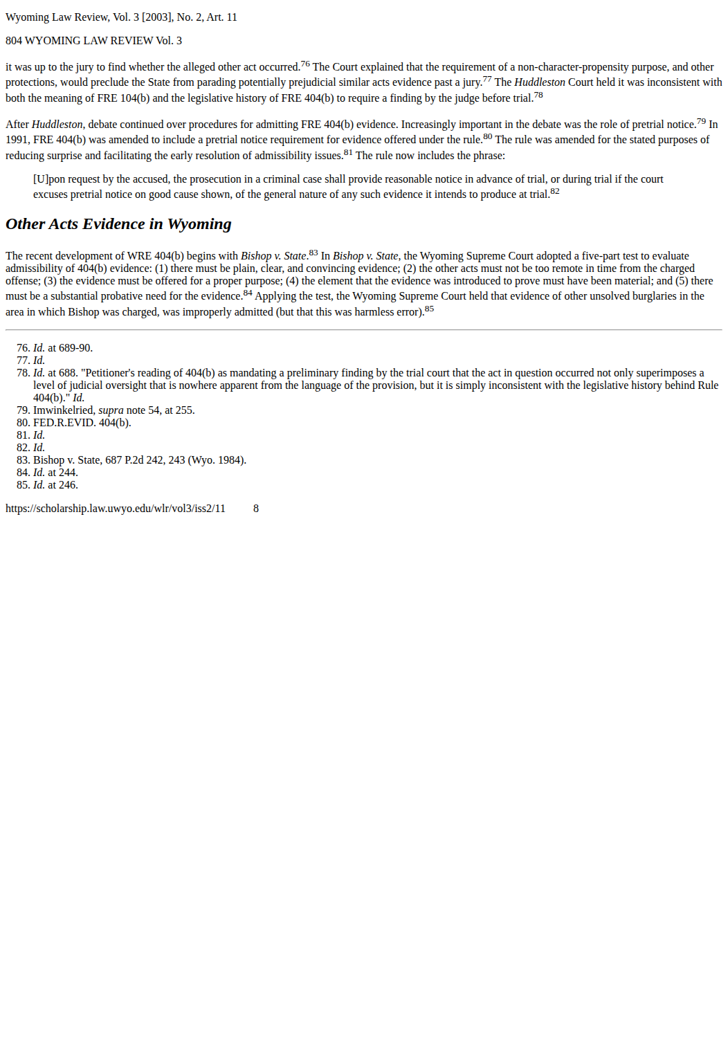Wyoming Law Review, Vol. 3 [2003], No. 2, Art. 11
804 WYOMING LAW REVIEW Vol. 3
it was up to the jury to find whether the alleged other act occurred.76 The Court explained that the requirement of a non-character-propensity purpose, and other protections, would preclude the State from parading potentially prejudicial similar acts evidence past a jury.77 The Huddleston Court held it was inconsistent with both the meaning of FRE 104(b) and the legislative history of FRE 404(b) to require a finding by the judge before trial.78
After Huddleston, debate continued over procedures for admitting FRE 404(b) evidence. Increasingly important in the debate was the role of pretrial notice.79 In 1991, FRE 404(b) was amended to include a pretrial notice requirement for evidence offered under the rule.80 The rule was amended for the stated purposes of reducing surprise and facilitating the early resolution of admissibility issues.81 The rule now includes the phrase:
[U]pon request by the accused, the prosecution in a criminal case shall provide reasonable notice in advance of trial, or during trial if the court excuses pretrial notice on good cause shown, of the general nature of any such evidence it intends to produce at trial.82
Other Acts Evidence in Wyoming
The recent development of WRE 404(b) begins with Bishop v. State.83 In Bishop v. State, the Wyoming Supreme Court adopted a five-part test to evaluate admissibility of 404(b) evidence: (1) there must be plain, clear, and convincing evidence; (2) the other acts must not be too remote in time from the charged offense; (3) the evidence must be offered for a proper purpose; (4) the element that the evidence was introduced to prove must have been material; and (5) there must be a substantial probative need for the evidence.84 Applying the test, the Wyoming Supreme Court held that evidence of other unsolved burglaries in the area in which Bishop was charged, was improperly admitted (but that this was harmless error).85
Id. at 689-90.
Id.
Id. at 688. "Petitioner's reading of 404(b) as mandating a preliminary finding by the trial court that the act in question occurred not only superimposes a level of judicial oversight that is nowhere apparent from the language of the provision, but it is simply inconsistent with the legislative history behind Rule 404(b)." Id.
Imwinkelried, supra note 54, at 255.
FED.R.EVID. 404(b).
Id.
Id.
Bishop v. State, 687 P.2d 242, 243 (Wyo. 1984).
Id. at 244.
Id. at 246.
https://scholarship.law.uwyo.edu/wlr/vol3/iss2/11 8